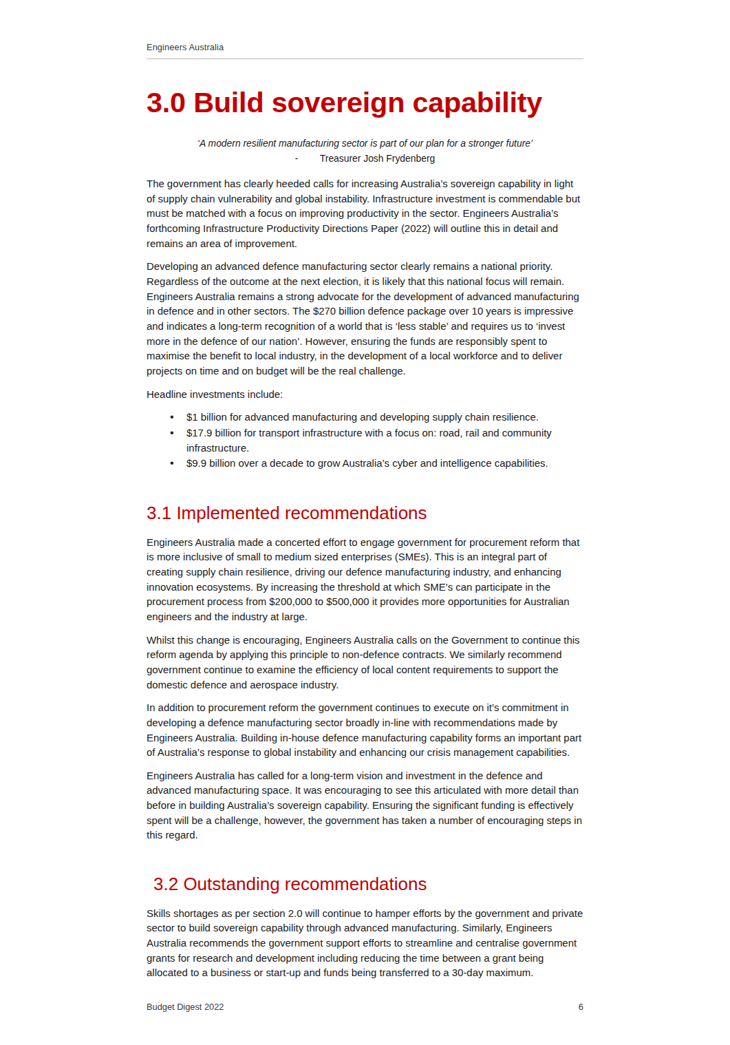Engineers Australia
3.0 Build sovereign capability
‘A modern resilient manufacturing sector is part of our plan for a stronger future’ -Treasurer Josh Frydenberg
The government has clearly heeded calls for increasing Australia’s sovereign capability in light of supply chain vulnerability and global instability. Infrastructure investment is commendable but must be matched with a focus on improving productivity in the sector. Engineers Australia’s forthcoming Infrastructure Productivity Directions Paper (2022) will outline this in detail and remains an area of improvement.
Developing an advanced defence manufacturing sector clearly remains a national priority. Regardless of the outcome at the next election, it is likely that this national focus will remain. Engineers Australia remains a strong advocate for the development of advanced manufacturing in defence and in other sectors. The $270 billion defence package over 10 years is impressive and indicates a long-term recognition of a world that is ‘less stable’ and requires us to ‘invest more in the defence of our nation’. However, ensuring the funds are responsibly spent to maximise the benefit to local industry, in the development of a local workforce and to deliver projects on time and on budget will be the real challenge.
Headline investments include:
$1 billion for advanced manufacturing and developing supply chain resilience.
$17.9 billion for transport infrastructure with a focus on: road, rail and community infrastructure.
$9.9 billion over a decade to grow Australia’s cyber and intelligence capabilities.
3.1 Implemented recommendations
Engineers Australia made a concerted effort to engage government for procurement reform that is more inclusive of small to medium sized enterprises (SMEs). This is an integral part of creating supply chain resilience, driving our defence manufacturing industry, and enhancing innovation ecosystems. By increasing the threshold at which SME’s can participate in the procurement process from $200,000 to $500,000 it provides more opportunities for Australian engineers and the industry at large.
Whilst this change is encouraging, Engineers Australia calls on the Government to continue this reform agenda by applying this principle to non-defence contracts. We similarly recommend government continue to examine the efficiency of local content requirements to support the domestic defence and aerospace industry.
In addition to procurement reform the government continues to execute on it’s commitment in developing a defence manufacturing sector broadly in-line with recommendations made by Engineers Australia. Building in-house defence manufacturing capability forms an important part of Australia’s response to global instability and enhancing our crisis management capabilities.
Engineers Australia has called for a long-term vision and investment in the defence and advanced manufacturing space. It was encouraging to see this articulated with more detail than before in building Australia’s sovereign capability. Ensuring the significant funding is effectively spent will be a challenge, however, the government has taken a number of encouraging steps in this regard.
3.2 Outstanding recommendations
Skills shortages as per section 2.0 will continue to hamper efforts by the government and private sector to build sovereign capability through advanced manufacturing. Similarly, Engineers Australia recommends the government support efforts to streamline and centralise government grants for research and development including reducing the time between a grant being allocated to a business or start-up and funds being transferred to a 30-day maximum.
Budget Digest 2022 6